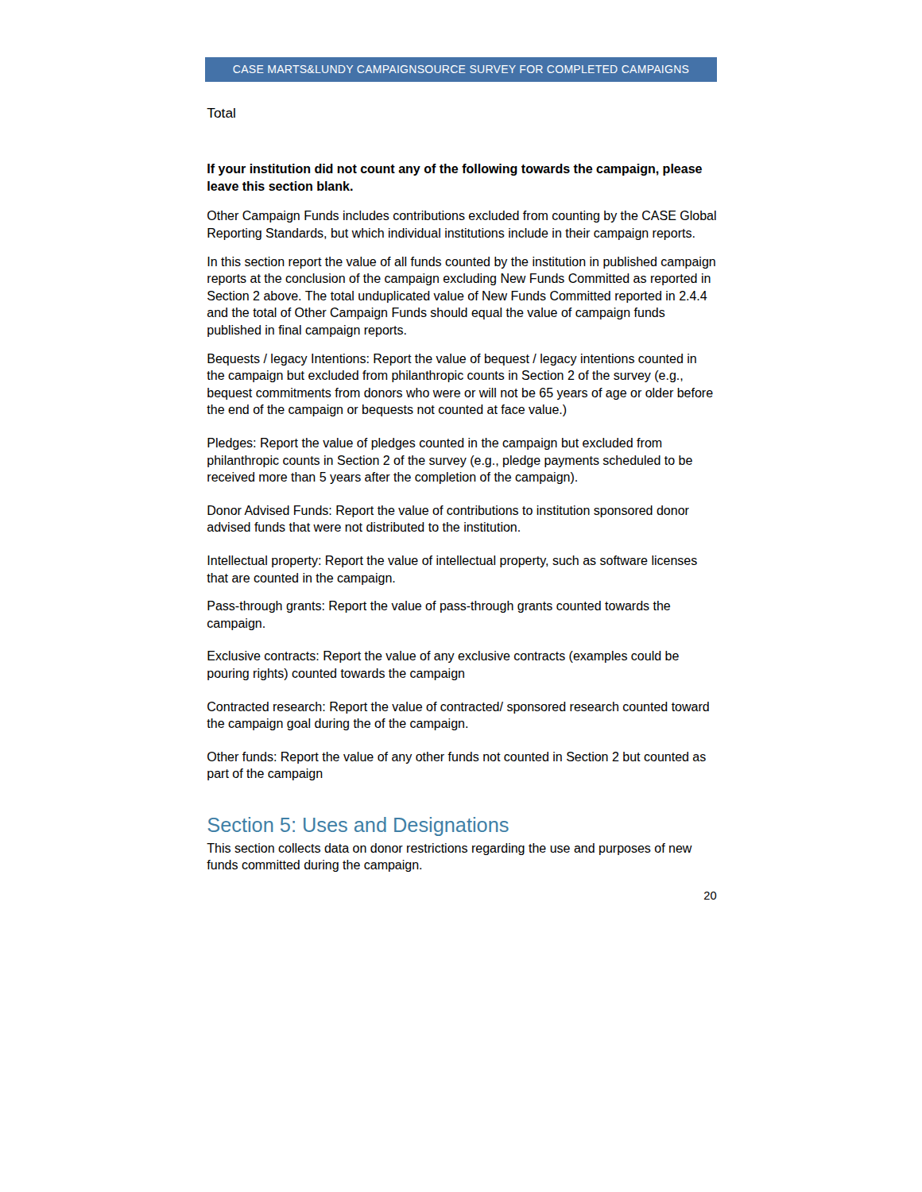CASE MARTS&LUNDY CAMPAIGNSOURCE SURVEY FOR COMPLETED CAMPAIGNS
Total
If your institution did not count any of the following towards the campaign, please leave this section blank.
Other Campaign Funds includes contributions excluded from counting by the CASE Global Reporting Standards, but which individual institutions include in their campaign reports.
In this section report the value of all funds counted by the institution in published campaign reports at the conclusion of the campaign excluding New Funds Committed as reported in Section 2 above. The total unduplicated value of New Funds Committed reported in 2.4.4 and the total of Other Campaign Funds should equal the value of campaign funds published in final campaign reports.
Bequests / legacy Intentions: Report the value of bequest / legacy intentions counted in the campaign but excluded from philanthropic counts in Section 2 of the survey (e.g., bequest commitments from donors who were or will not be 65 years of age or older before the end of the campaign or bequests not counted at face value.)
Pledges: Report the value of pledges counted in the campaign but excluded from philanthropic counts in Section 2 of the survey (e.g., pledge payments scheduled to be received more than 5 years after the completion of the campaign).
Donor Advised Funds: Report the value of contributions to institution sponsored donor advised funds that were not distributed to the institution.
Intellectual property: Report the value of intellectual property, such as software licenses that are counted in the campaign.
Pass-through grants: Report the value of pass-through grants counted towards the campaign.
Exclusive contracts: Report the value of any exclusive contracts (examples could be pouring rights) counted towards the campaign
Contracted research: Report the value of contracted/ sponsored research counted toward the campaign goal during the of the campaign.
Other funds: Report the value of any other funds not counted in Section 2 but counted as part of the campaign
Section 5: Uses and Designations
This section collects data on donor restrictions regarding the use and purposes of new funds committed during the campaign.
20